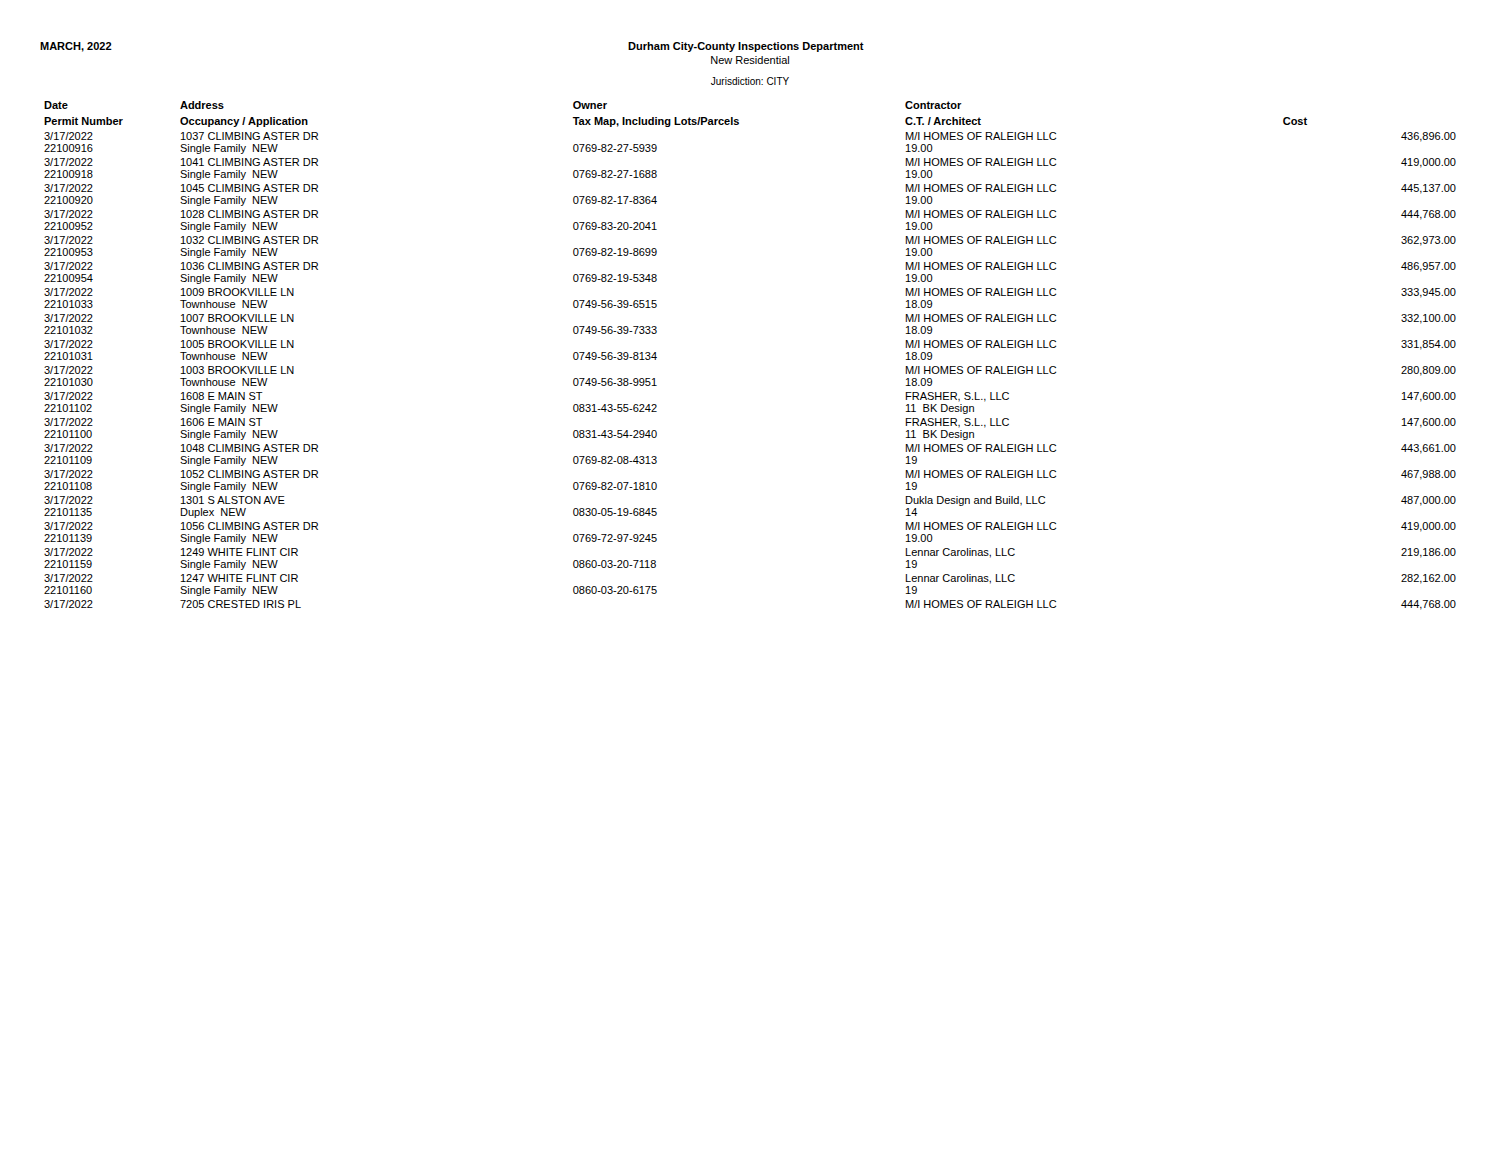MARCH, 2022 Durham City-County Inspections Department
New Residential
Jurisdiction: CITY
| Date | Address | Owner | Contractor | |
| --- | --- | --- | --- | --- |
| Permit Number | Occupancy / Application | Tax Map, Including Lots/Parcels | C.T. / Architect | Cost |
| 3/17/2022 22100916 | 1037 CLIMBING ASTER DR Single Family NEW | 0769-82-27-5939 | M/I HOMES OF RALEIGH LLC 19.00 | 436,896.00 |
| 3/17/2022 22100918 | 1041 CLIMBING ASTER DR Single Family NEW | 0769-82-27-1688 | M/I HOMES OF RALEIGH LLC 19.00 | 419,000.00 |
| 3/17/2022 22100920 | 1045 CLIMBING ASTER DR Single Family NEW | 0769-82-17-8364 | M/I HOMES OF RALEIGH LLC 19.00 | 445,137.00 |
| 3/17/2022 22100952 | 1028 CLIMBING ASTER DR Single Family NEW | 0769-83-20-2041 | M/I HOMES OF RALEIGH LLC 19.00 | 444,768.00 |
| 3/17/2022 22100953 | 1032 CLIMBING ASTER DR Single Family NEW | 0769-82-19-8699 | M/I HOMES OF RALEIGH LLC 19.00 | 362,973.00 |
| 3/17/2022 22100954 | 1036 CLIMBING ASTER DR Single Family NEW | 0769-82-19-5348 | M/I HOMES OF RALEIGH LLC 19.00 | 486,957.00 |
| 3/17/2022 22101033 | 1009 BROOKVILLE LN Townhouse NEW | 0749-56-39-6515 | M/I HOMES OF RALEIGH LLC 18.09 | 333,945.00 |
| 3/17/2022 22101032 | 1007 BROOKVILLE LN Townhouse NEW | 0749-56-39-7333 | M/I HOMES OF RALEIGH LLC 18.09 | 332,100.00 |
| 3/17/2022 22101031 | 1005 BROOKVILLE LN Townhouse NEW | 0749-56-39-8134 | M/I HOMES OF RALEIGH LLC 18.09 | 331,854.00 |
| 3/17/2022 22101030 | 1003 BROOKVILLE LN Townhouse NEW | 0749-56-38-9951 | M/I HOMES OF RALEIGH LLC 18.09 | 280,809.00 |
| 3/17/2022 22101102 | 1608 E MAIN ST Single Family NEW | 0831-43-55-6242 | FRASHER, S.L., LLC 11 BK Design | 147,600.00 |
| 3/17/2022 22101100 | 1606 E MAIN ST Single Family NEW | 0831-43-54-2940 | FRASHER, S.L., LLC 11 BK Design | 147,600.00 |
| 3/17/2022 22101109 | 1048 CLIMBING ASTER DR Single Family NEW | 0769-82-08-4313 | M/I HOMES OF RALEIGH LLC 19 | 443,661.00 |
| 3/17/2022 22101108 | 1052 CLIMBING ASTER DR Single Family NEW | 0769-82-07-1810 | M/I HOMES OF RALEIGH LLC 19 | 467,988.00 |
| 3/17/2022 22101135 | 1301 S ALSTON AVE Duplex NEW | 0830-05-19-6845 | Dukla Design and Build, LLC 14 | 487,000.00 |
| 3/17/2022 22101139 | 1056 CLIMBING ASTER DR Single Family NEW | 0769-72-97-9245 | M/I HOMES OF RALEIGH LLC 19.00 | 419,000.00 |
| 3/17/2022 22101159 | 1249 WHITE FLINT CIR Single Family NEW | 0860-03-20-7118 | Lennar Carolinas, LLC 19 | 219,186.00 |
| 3/17/2022 22101160 | 1247 WHITE FLINT CIR Single Family NEW | 0860-03-20-6175 | Lennar Carolinas, LLC 19 | 282,162.00 |
| 3/17/2022 | 7205 CRESTED IRIS PL | | M/I HOMES OF RALEIGH LLC | 444,768.00 |